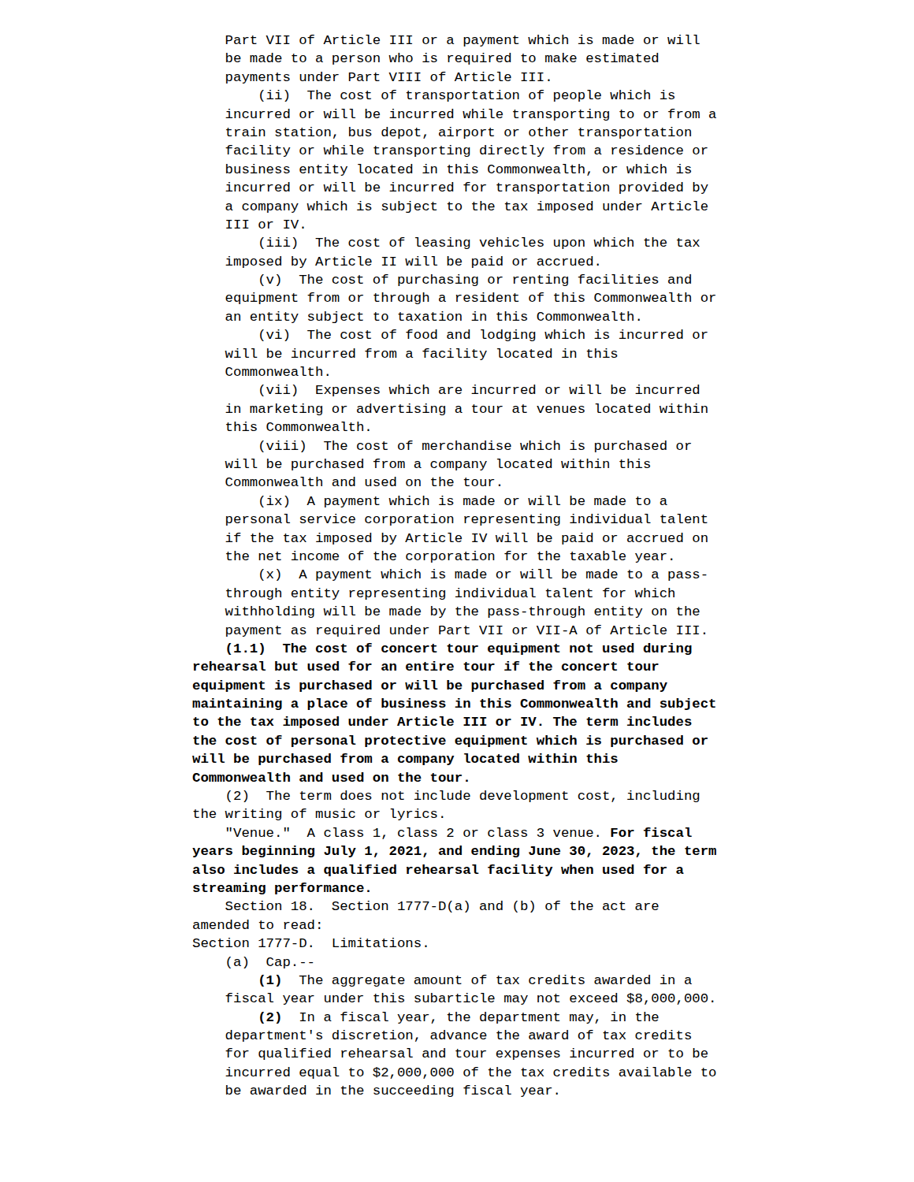Part VII of Article III or a payment which is made or will be made to a person who is required to make estimated payments under Part VIII of Article III.
(ii) The cost of transportation of people which is incurred or will be incurred while transporting to or from a train station, bus depot, airport or other transportation facility or while transporting directly from a residence or business entity located in this Commonwealth, or which is incurred or will be incurred for transportation provided by a company which is subject to the tax imposed under Article III or IV.
(iii) The cost of leasing vehicles upon which the tax imposed by Article II will be paid or accrued.
(v) The cost of purchasing or renting facilities and equipment from or through a resident of this Commonwealth or an entity subject to taxation in this Commonwealth.
(vi) The cost of food and lodging which is incurred or will be incurred from a facility located in this Commonwealth.
(vii) Expenses which are incurred or will be incurred in marketing or advertising a tour at venues located within this Commonwealth.
(viii) The cost of merchandise which is purchased or will be purchased from a company located within this Commonwealth and used on the tour.
(ix) A payment which is made or will be made to a personal service corporation representing individual talent if the tax imposed by Article IV will be paid or accrued on the net income of the corporation for the taxable year.
(x) A payment which is made or will be made to a pass-through entity representing individual talent for which withholding will be made by the pass-through entity on the payment as required under Part VII or VII-A of Article III.
(1.1) The cost of concert tour equipment not used during rehearsal but used for an entire tour if the concert tour equipment is purchased or will be purchased from a company maintaining a place of business in this Commonwealth and subject to the tax imposed under Article III or IV. The term includes the cost of personal protective equipment which is purchased or will be purchased from a company located within this Commonwealth and used on the tour.
(2) The term does not include development cost, including the writing of music or lyrics.
"Venue." A class 1, class 2 or class 3 venue. For fiscal years beginning July 1, 2021, and ending June 30, 2023, the term also includes a qualified rehearsal facility when used for a streaming performance.
Section 18. Section 1777-D(a) and (b) of the act are amended to read:
Section 1777-D. Limitations.
(a) Cap.--
(1) The aggregate amount of tax credits awarded in a fiscal year under this subarticle may not exceed $8,000,000.
(2) In a fiscal year, the department may, in the department's discretion, advance the award of tax credits for qualified rehearsal and tour expenses incurred or to be incurred equal to $2,000,000 of the tax credits available to be awarded in the succeeding fiscal year.